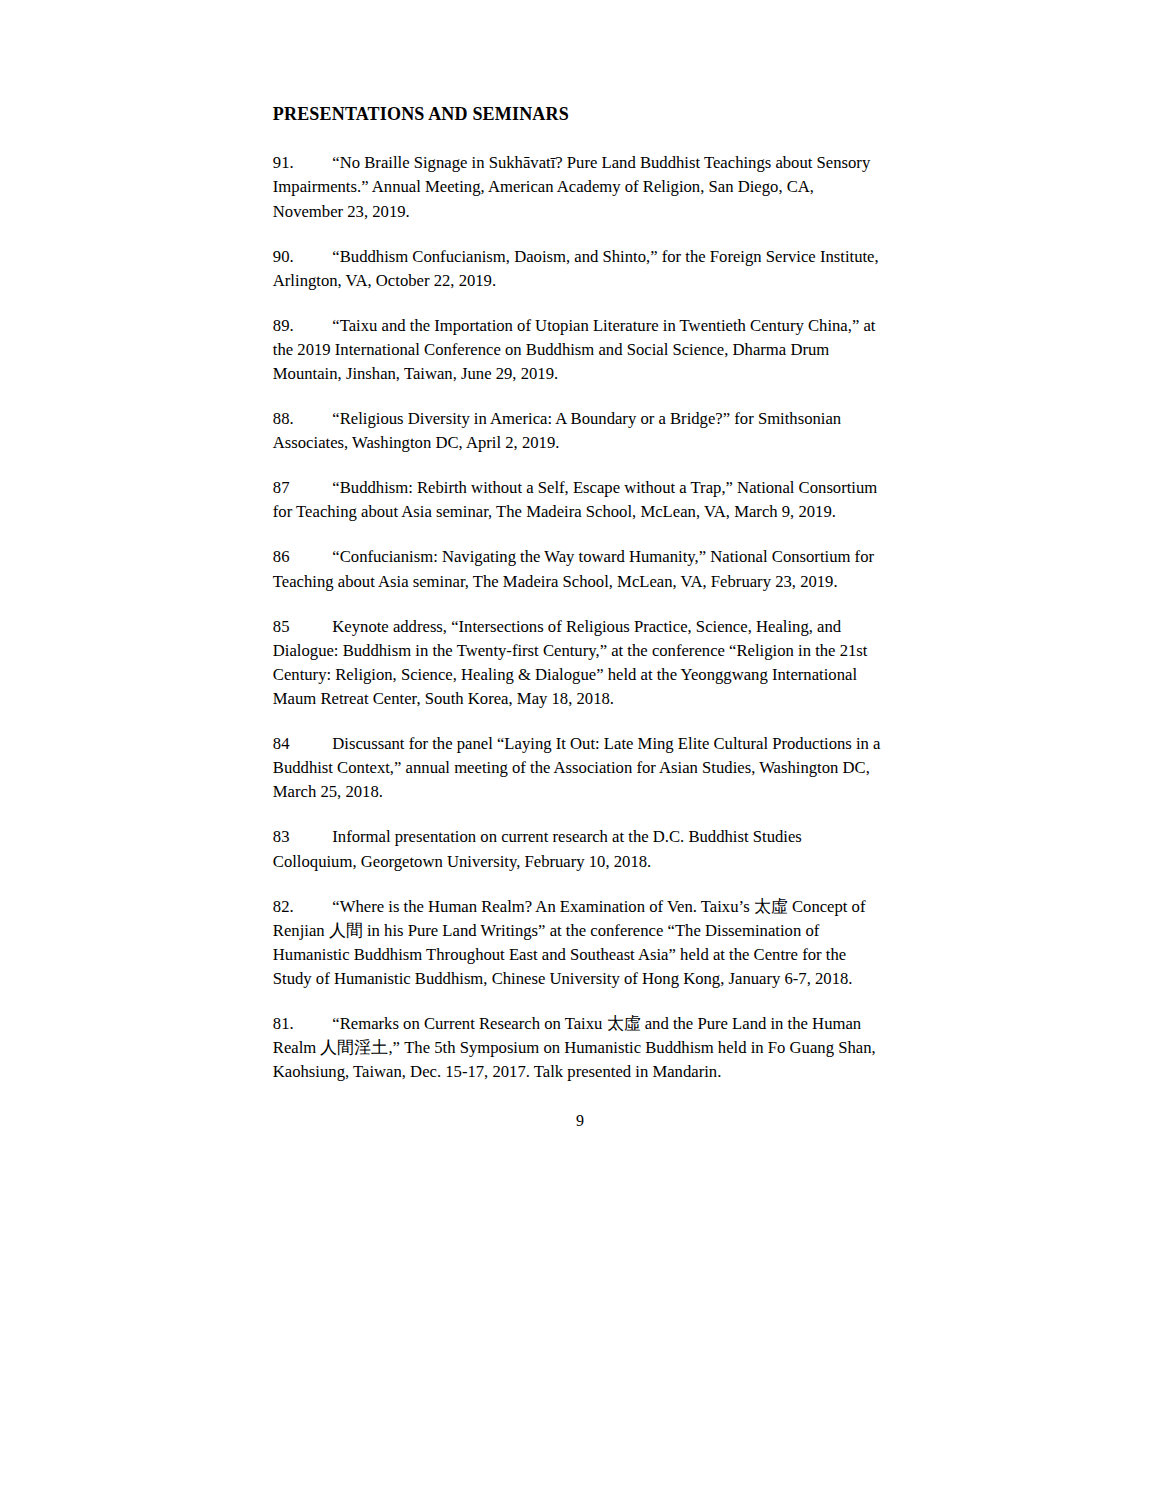PRESENTATIONS AND SEMINARS
91.“No Braille Signage in Sukhāvatī? Pure Land Buddhist Teachings about Sensory Impairments.” Annual Meeting, American Academy of Religion, San Diego, CA, November 23, 2019.
90.“Buddhism Confucianism, Daoism, and Shinto,” for the Foreign Service Institute, Arlington, VA, October 22, 2019.
89.“Taixu and the Importation of Utopian Literature in Twentieth Century China,” at the 2019 International Conference on Buddhism and Social Science, Dharma Drum Mountain, Jinshan, Taiwan, June 29, 2019.
88.“Religious Diversity in America: A Boundary or a Bridge?” for Smithsonian Associates, Washington DC, April 2, 2019.
87“Buddhism: Rebirth without a Self, Escape without a Trap,” National Consortium for Teaching about Asia seminar, The Madeira School, McLean, VA, March 9, 2019.
86“Confucianism: Navigating the Way toward Humanity,” National Consortium for Teaching about Asia seminar, The Madeira School, McLean, VA, February 23, 2019.
85 Keynote address, “Intersections of Religious Practice, Science, Healing, and Dialogue: Buddhism in the Twenty-first Century,” at the conference “Religion in the 21st Century: Religion, Science, Healing & Dialogue” held at the Yeonggwang International Maum Retreat Center, South Korea, May 18, 2018.
84 Discussant for the panel “Laying It Out: Late Ming Elite Cultural Productions in a Buddhist Context,” annual meeting of the Association for Asian Studies, Washington DC, March 25, 2018.
83 Informal presentation on current research at the D.C. Buddhist Studies Colloquium, Georgetown University, February 10, 2018.
82.“Where is the Human Realm? An Examination of Ven. Taixu’s 太虛 Concept of Renjian 人間 in his Pure Land Writings” at the conference “The Dissemination of Humanistic Buddhism Throughout East and Southeast Asia” held at the Centre for the Study of Humanistic Buddhism, Chinese University of Hong Kong, January 6-7, 2018.
81.“Remarks on Current Research on Taixu 太虛 and the Pure Land in the Human Realm 人間淫土,” The 5th Symposium on Humanistic Buddhism held in Fo Guang Shan, Kaohsiung, Taiwan, Dec. 15-17, 2017. Talk presented in Mandarin.
9